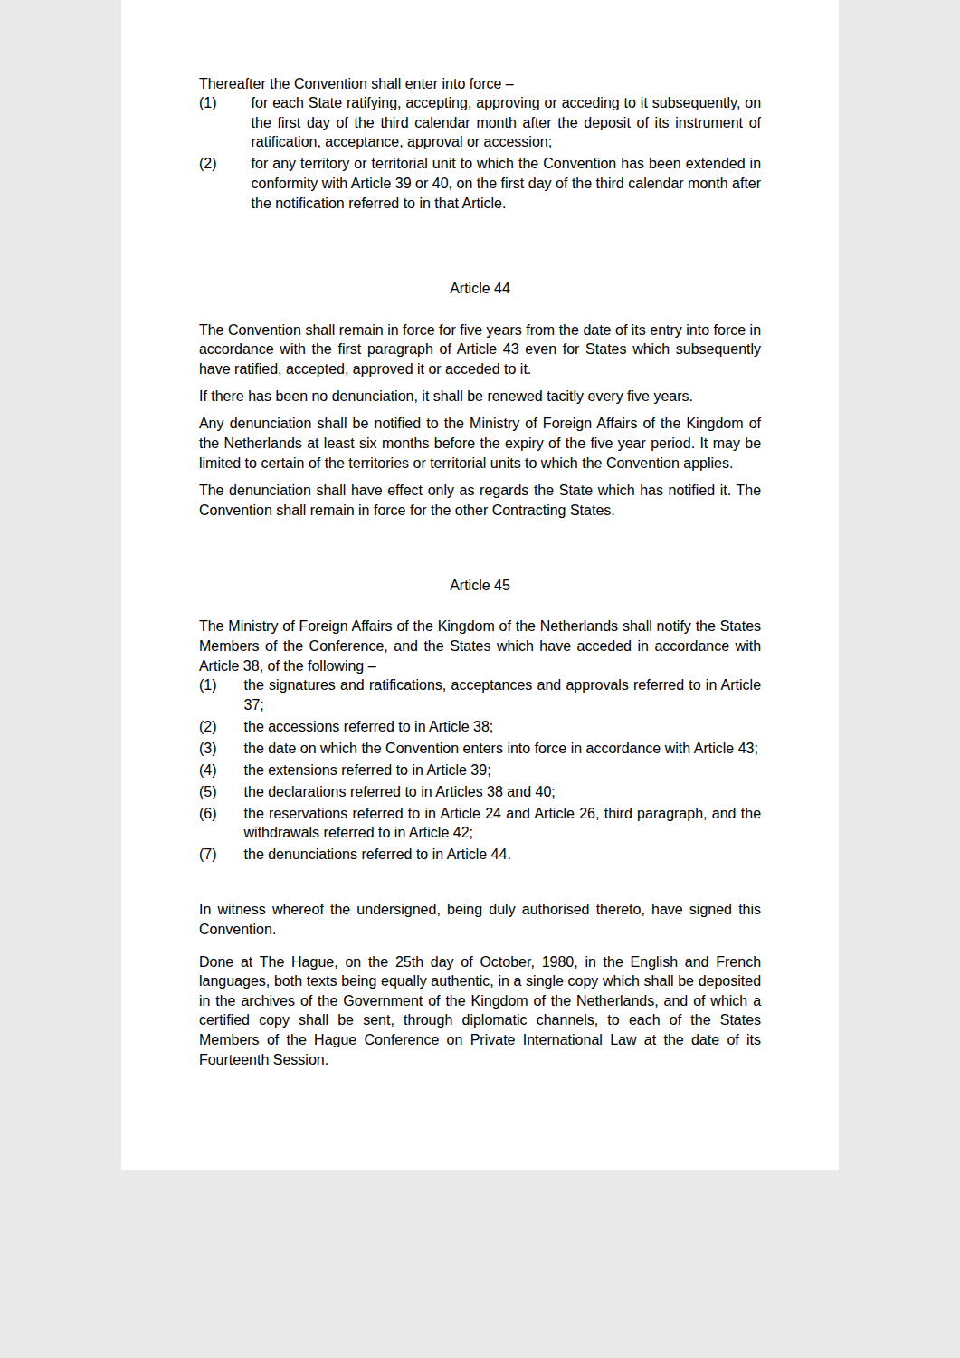Thereafter the Convention shall enter into force –
(1) for each State ratifying, accepting, approving or acceding to it subsequently, on the first day of the third calendar month after the deposit of its instrument of ratification, acceptance, approval or accession;
(2) for any territory or territorial unit to which the Convention has been extended in conformity with Article 39 or 40, on the first day of the third calendar month after the notification referred to in that Article.
Article 44
The Convention shall remain in force for five years from the date of its entry into force in accordance with the first paragraph of Article 43 even for States which subsequently have ratified, accepted, approved it or acceded to it.
If there has been no denunciation, it shall be renewed tacitly every five years.
Any denunciation shall be notified to the Ministry of Foreign Affairs of the Kingdom of the Netherlands at least six months before the expiry of the five year period. It may be limited to certain of the territories or territorial units to which the Convention applies.
The denunciation shall have effect only as regards the State which has notified it. The Convention shall remain in force for the other Contracting States.
Article 45
The Ministry of Foreign Affairs of the Kingdom of the Netherlands shall notify the States Members of the Conference, and the States which have acceded in accordance with Article 38, of the following –
(1) the signatures and ratifications, acceptances and approvals referred to in Article 37;
(2) the accessions referred to in Article 38;
(3) the date on which the Convention enters into force in accordance with Article 43;
(4) the extensions referred to in Article 39;
(5) the declarations referred to in Articles 38 and 40;
(6) the reservations referred to in Article 24 and Article 26, third paragraph, and the withdrawals referred to in Article 42;
(7) the denunciations referred to in Article 44.
In witness whereof the undersigned, being duly authorised thereto, have signed this Convention.
Done at The Hague, on the 25th day of October, 1980, in the English and French languages, both texts being equally authentic, in a single copy which shall be deposited in the archives of the Government of the Kingdom of the Netherlands, and of which a certified copy shall be sent, through diplomatic channels, to each of the States Members of the Hague Conference on Private International Law at the date of its Fourteenth Session.